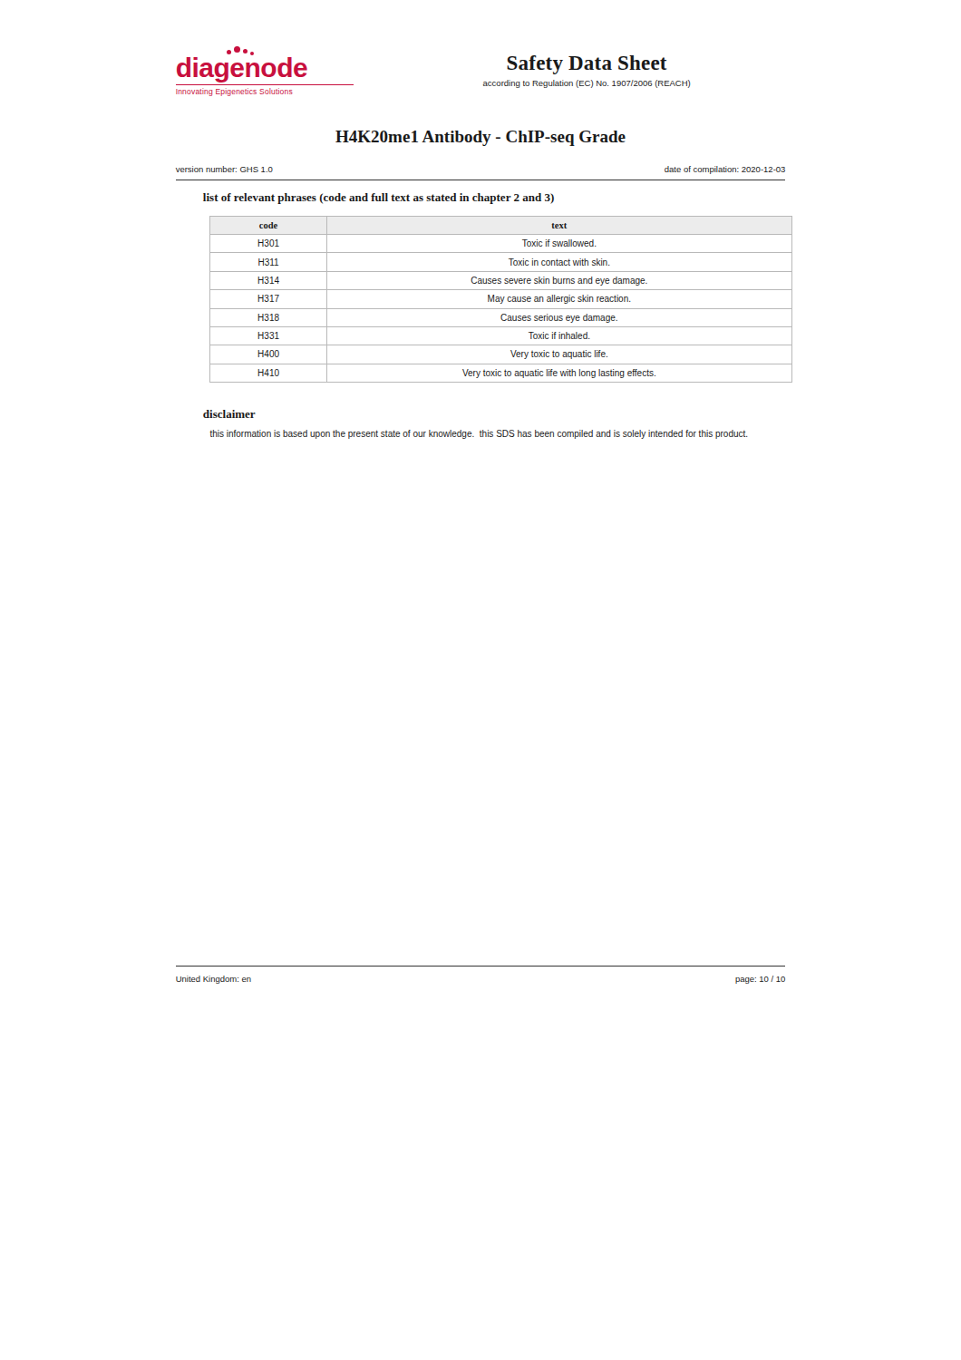diagenode
Innovating Epigenetics Solutions
Safety Data Sheet
according to Regulation (EC) No. 1907/2006 (REACH)
H4K20me1 Antibody - ChIP-seq Grade
version number: GHS 1.0 date of compilation: 2020-12-03
list of relevant phrases (code and full text as stated in chapter 2 and 3)
| code | text |
| --- | --- |
| H301 | Toxic if swallowed. |
| H311 | Toxic in contact with skin. |
| H314 | Causes severe skin burns and eye damage. |
| H317 | May cause an allergic skin reaction. |
| H318 | Causes serious eye damage. |
| H331 | Toxic if inhaled. |
| H400 | Very toxic to aquatic life. |
| H410 | Very toxic to aquatic life with long lasting effects. |
disclaimer
this information is based upon the present state of our knowledge. this SDS has been compiled and is solely intended for this product.
United Kingdom: en page: 10 / 10